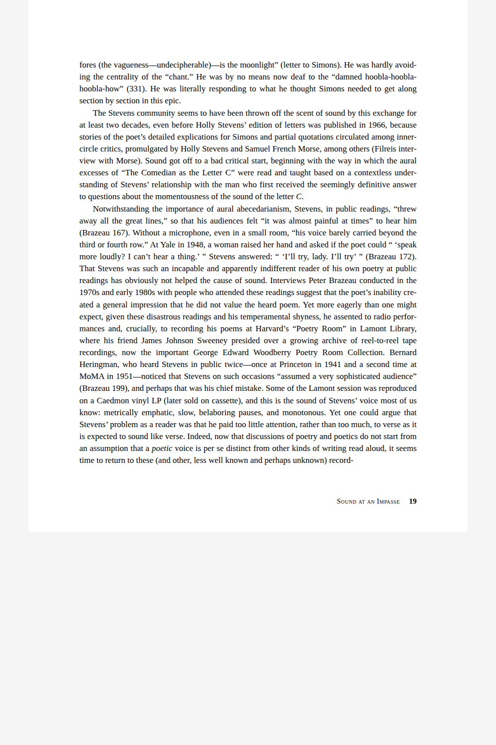fores (the vagueness—undecipherable)—is the moonlight” (letter to Simons). He was hardly avoiding the centrality of the “chant.” He was by no means now deaf to the “damned hoobla-hoobla-hoobla-how” (331). He was literally responding to what he thought Simons needed to get along section by section in this epic.
The Stevens community seems to have been thrown off the scent of sound by this exchange for at least two decades, even before Holly Stevens’ edition of letters was published in 1966, because stories of the poet’s detailed explications for Simons and partial quotations circulated among inner-circle critics, promulgated by Holly Stevens and Samuel French Morse, among others (Filreis interview with Morse). Sound got off to a bad critical start, beginning with the way in which the aural excesses of “The Comedian as the Letter C” were read and taught based on a contextless understanding of Stevens’ relationship with the man who first received the seemingly definitive answer to questions about the momentousness of the sound of the letter C.
Notwithstanding the importance of aural abecedarianism, Stevens, in public readings, “threw away all the great lines,” so that his audiences felt “it was almost painful at times” to hear him (Brazeau 167). Without a microphone, even in a small room, “his voice barely carried beyond the third or fourth row.” At Yale in 1948, a woman raised her hand and asked if the poet could “ ‘speak more loudly? I can’t hear a thing.’ ” Stevens answered: “ ‘I’ll try, lady. I’ll try’ ” (Brazeau 172). That Stevens was such an incapable and apparently indifferent reader of his own poetry at public readings has obviously not helped the cause of sound. Interviews Peter Brazeau conducted in the 1970s and early 1980s with people who attended these readings suggest that the poet’s inability created a general impression that he did not value the heard poem. Yet more eagerly than one might expect, given these disastrous readings and his temperamental shyness, he assented to radio performances and, crucially, to recording his poems at Harvard’s “Poetry Room” in Lamont Library, where his friend James Johnson Sweeney presided over a growing archive of reel-to-reel tape recordings, now the important George Edward Woodberry Poetry Room Collection. Bernard Heringman, who heard Stevens in public twice—once at Princeton in 1941 and a second time at MoMA in 1951—noticed that Stevens on such occasions “assumed a very sophisticated audience” (Brazeau 199), and perhaps that was his chief mistake. Some of the Lamont session was reproduced on a Caedmon vinyl LP (later sold on cassette), and this is the sound of Stevens’ voice most of us know: metrically emphatic, slow, belaboring pauses, and monotonous. Yet one could argue that Stevens’ problem as a reader was that he paid too little attention, rather than too much, to verse as it is expected to sound like verse. Indeed, now that discussions of poetry and poetics do not start from an assumption that a poetic voice is per se distinct from other kinds of writing read aloud, it seems time to return to these (and other, less well known and perhaps unknown) record-
Sound at an Impasse 19